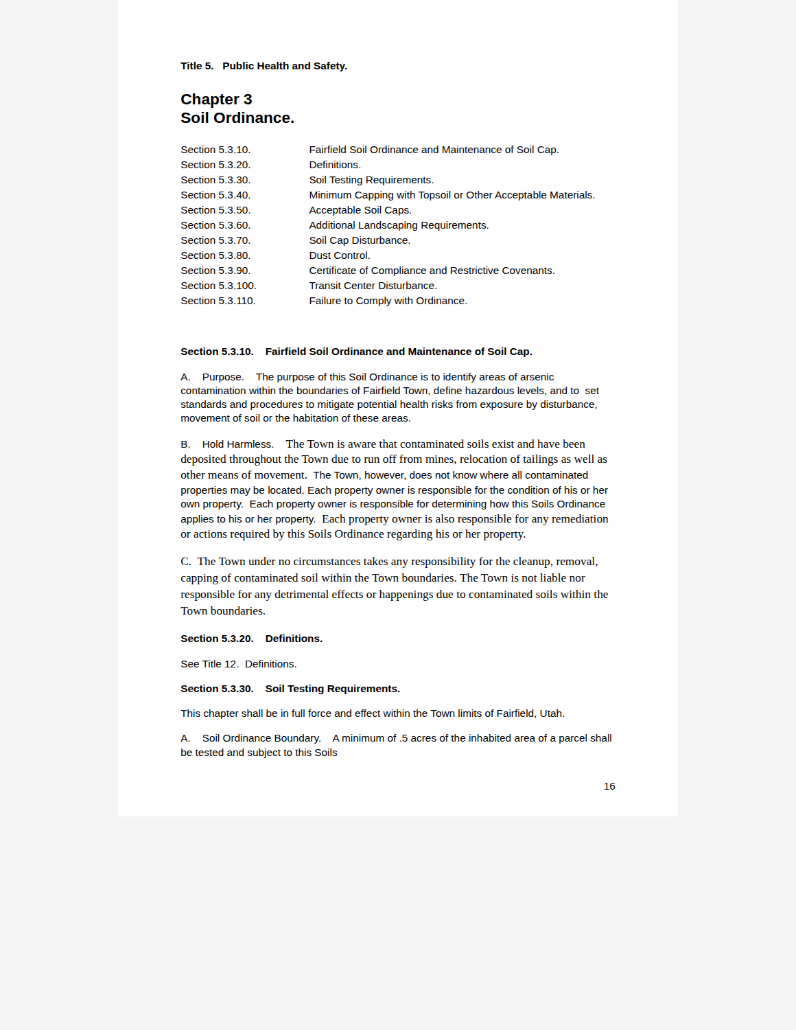Title 5. Public Health and Safety.
Chapter 3Soil Ordinance.
| Section 5.3.10. | Fairfield Soil Ordinance and Maintenance of Soil Cap. |
| Section 5.3.20. | Definitions. |
| Section 5.3.30. | Soil Testing Requirements. |
| Section 5.3.40. | Minimum Capping with Topsoil or Other Acceptable Materials. |
| Section 5.3.50. | Acceptable Soil Caps. |
| Section 5.3.60. | Additional Landscaping Requirements. |
| Section 5.3.70. | Soil Cap Disturbance. |
| Section 5.3.80. | Dust Control. |
| Section 5.3.90. | Certificate of Compliance and Restrictive Covenants. |
| Section 5.3.100. | Transit Center Disturbance. |
| Section 5.3.110. | Failure to Comply with Ordinance. |
Section 5.3.10. Fairfield Soil Ordinance and Maintenance of Soil Cap.
A. Purpose. The purpose of this Soil Ordinance is to identify areas of arsenic contamination within the boundaries of Fairfield Town, define hazardous levels, and to set standards and procedures to mitigate potential health risks from exposure by disturbance, movement of soil or the habitation of these areas.
B. Hold Harmless. The Town is aware that contaminated soils exist and have been deposited throughout the Town due to run off from mines, relocation of tailings as well as other means of movement. The Town, however, does not know where all contaminated properties may be located. Each property owner is responsible for the condition of his or her own property. Each property owner is responsible for determining how this Soils Ordinance applies to his or her property. Each property owner is also responsible for any remediation or actions required by this Soils Ordinance regarding his or her property.
C. The Town under no circumstances takes any responsibility for the cleanup, removal, capping of contaminated soil within the Town boundaries. The Town is not liable nor responsible for any detrimental effects or happenings due to contaminated soils within the Town boundaries.
Section 5.3.20. Definitions.
See Title 12. Definitions.
Section 5.3.30. Soil Testing Requirements.
This chapter shall be in full force and effect within the Town limits of Fairfield, Utah.
A. Soil Ordinance Boundary. A minimum of .5 acres of the inhabited area of a parcel shall be tested and subject to this Soils
16